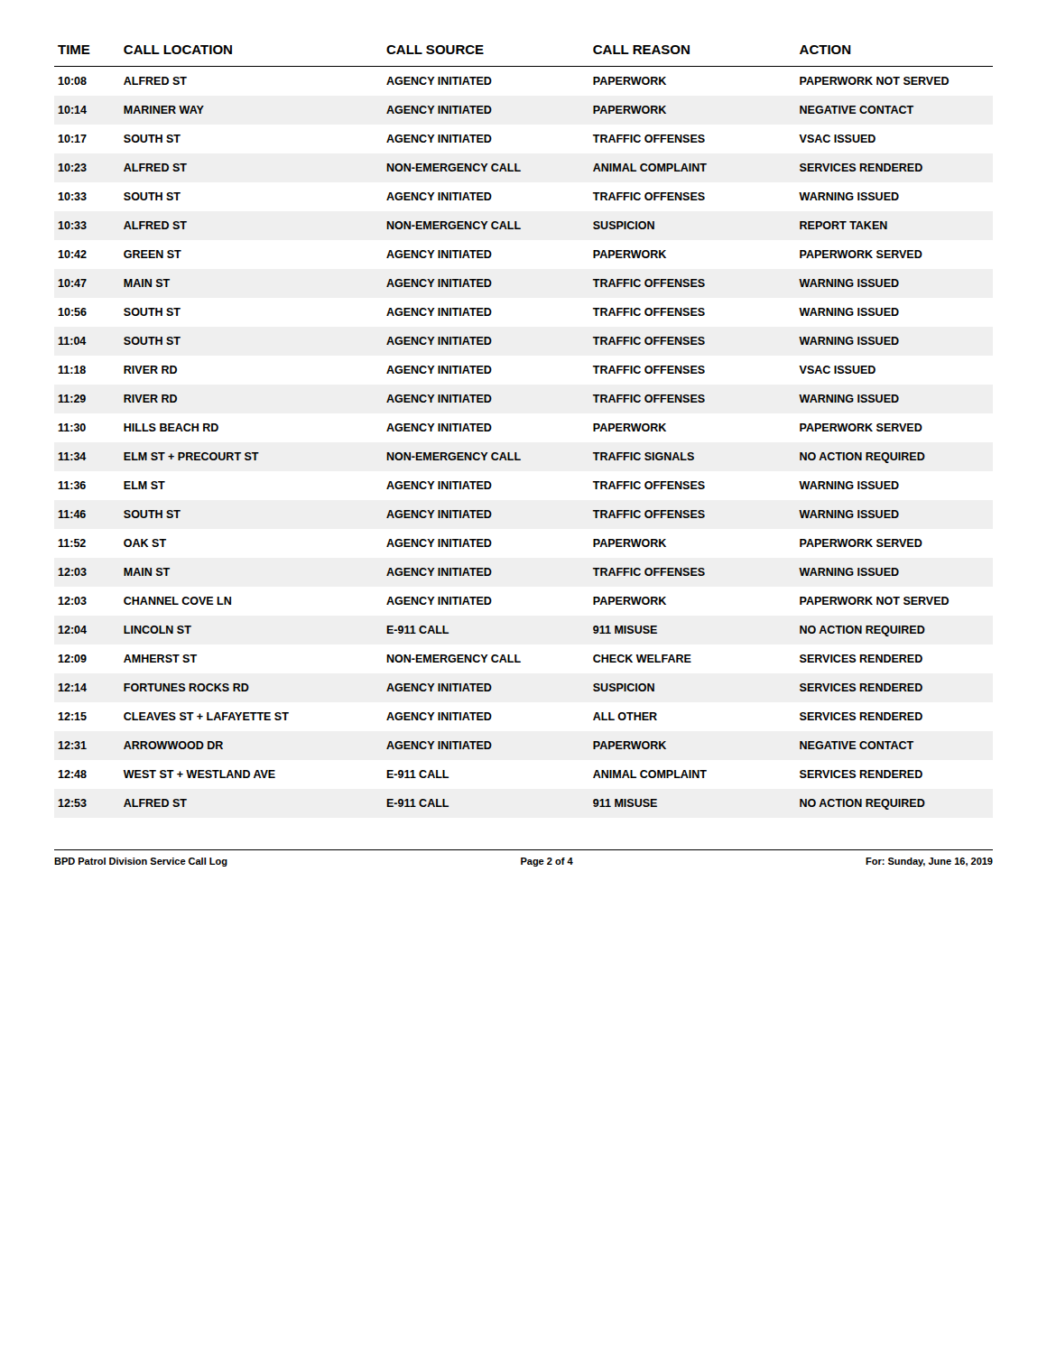| TIME | CALL LOCATION | CALL SOURCE | CALL REASON | ACTION |
| --- | --- | --- | --- | --- |
| 10:08 | ALFRED ST | AGENCY INITIATED | PAPERWORK | PAPERWORK NOT SERVED |
| 10:14 | MARINER WAY | AGENCY INITIATED | PAPERWORK | NEGATIVE CONTACT |
| 10:17 | SOUTH ST | AGENCY INITIATED | TRAFFIC OFFENSES | VSAC ISSUED |
| 10:23 | ALFRED ST | NON-EMERGENCY CALL | ANIMAL COMPLAINT | SERVICES RENDERED |
| 10:33 | SOUTH ST | AGENCY INITIATED | TRAFFIC OFFENSES | WARNING ISSUED |
| 10:33 | ALFRED ST | NON-EMERGENCY CALL | SUSPICION | REPORT TAKEN |
| 10:42 | GREEN ST | AGENCY INITIATED | PAPERWORK | PAPERWORK SERVED |
| 10:47 | MAIN ST | AGENCY INITIATED | TRAFFIC OFFENSES | WARNING ISSUED |
| 10:56 | SOUTH ST | AGENCY INITIATED | TRAFFIC OFFENSES | WARNING ISSUED |
| 11:04 | SOUTH ST | AGENCY INITIATED | TRAFFIC OFFENSES | WARNING ISSUED |
| 11:18 | RIVER RD | AGENCY INITIATED | TRAFFIC OFFENSES | VSAC ISSUED |
| 11:29 | RIVER RD | AGENCY INITIATED | TRAFFIC OFFENSES | WARNING ISSUED |
| 11:30 | HILLS BEACH RD | AGENCY INITIATED | PAPERWORK | PAPERWORK SERVED |
| 11:34 | ELM ST + PRECOURT ST | NON-EMERGENCY CALL | TRAFFIC SIGNALS | NO ACTION REQUIRED |
| 11:36 | ELM ST | AGENCY INITIATED | TRAFFIC OFFENSES | WARNING ISSUED |
| 11:46 | SOUTH ST | AGENCY INITIATED | TRAFFIC OFFENSES | WARNING ISSUED |
| 11:52 | OAK ST | AGENCY INITIATED | PAPERWORK | PAPERWORK SERVED |
| 12:03 | MAIN ST | AGENCY INITIATED | TRAFFIC OFFENSES | WARNING ISSUED |
| 12:03 | CHANNEL COVE LN | AGENCY INITIATED | PAPERWORK | PAPERWORK NOT SERVED |
| 12:04 | LINCOLN ST | E-911 CALL | 911 MISUSE | NO ACTION REQUIRED |
| 12:09 | AMHERST ST | NON-EMERGENCY CALL | CHECK WELFARE | SERVICES RENDERED |
| 12:14 | FORTUNES ROCKS RD | AGENCY INITIATED | SUSPICION | SERVICES RENDERED |
| 12:15 | CLEAVES ST + LAFAYETTE ST | AGENCY INITIATED | ALL OTHER | SERVICES RENDERED |
| 12:31 | ARROWWOOD DR | AGENCY INITIATED | PAPERWORK | NEGATIVE CONTACT |
| 12:48 | WEST ST + WESTLAND AVE | E-911 CALL | ANIMAL COMPLAINT | SERVICES RENDERED |
| 12:53 | ALFRED ST | E-911 CALL | 911 MISUSE | NO ACTION REQUIRED |
BPD Patrol Division Service Call Log Page 2 of 4 For: Sunday, June 16, 2019